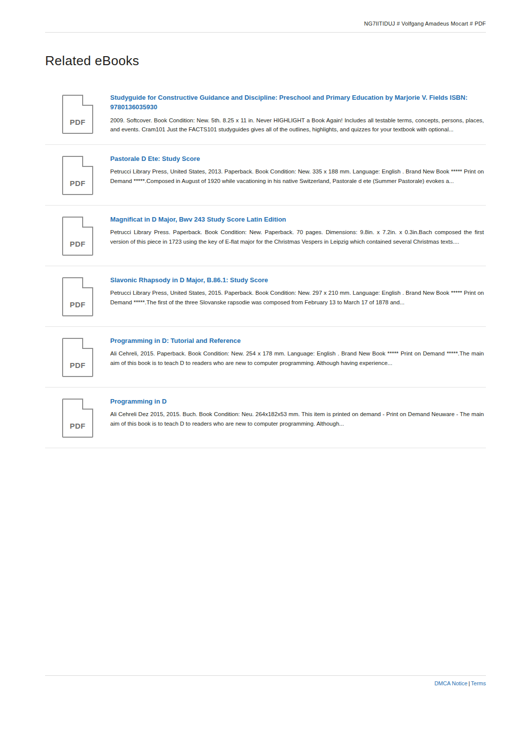NG7IITIDUJ # Volfgang Amadeus Mocart # PDF
Related eBooks
Studyguide for Constructive Guidance and Discipline: Preschool and Primary Education by Marjorie V. Fields ISBN: 9780136035930
2009. Softcover. Book Condition: New. 5th. 8.25 x 11 in. Never HIGHLIGHT a Book Again! Includes all testable terms, concepts, persons, places, and events. Cram101 Just the FACTS101 studyguides gives all of the outlines, highlights, and quizzes for your textbook with optional...
Pastorale D Ete: Study Score
Petrucci Library Press, United States, 2013. Paperback. Book Condition: New. 335 x 188 mm. Language: English . Brand New Book ***** Print on Demand *****.Composed in August of 1920 while vacationing in his native Switzerland, Pastorale d ete (Summer Pastorale) evokes a...
Magnificat in D Major, Bwv 243 Study Score Latin Edition
Petrucci Library Press. Paperback. Book Condition: New. Paperback. 70 pages. Dimensions: 9.8in. x 7.2in. x 0.3in.Bach composed the first version of this piece in 1723 using the key of E-flat major for the Christmas Vespers in Leipzig which contained several Christmas texts....
Slavonic Rhapsody in D Major, B.86.1: Study Score
Petrucci Library Press, United States, 2015. Paperback. Book Condition: New. 297 x 210 mm. Language: English . Brand New Book ***** Print on Demand *****.The first of the three Slovanske rapsodie was composed from February 13 to March 17 of 1878 and...
Programming in D: Tutorial and Reference
Ali Cehreli, 2015. Paperback. Book Condition: New. 254 x 178 mm. Language: English . Brand New Book ***** Print on Demand *****.The main aim of this book is to teach D to readers who are new to computer programming. Although having experience...
Programming in D
Ali Cehreli Dez 2015, 2015. Buch. Book Condition: Neu. 264x182x53 mm. This item is printed on demand - Print on Demand Neuware - The main aim of this book is to teach D to readers who are new to computer programming. Although...
DMCA Notice|Terms